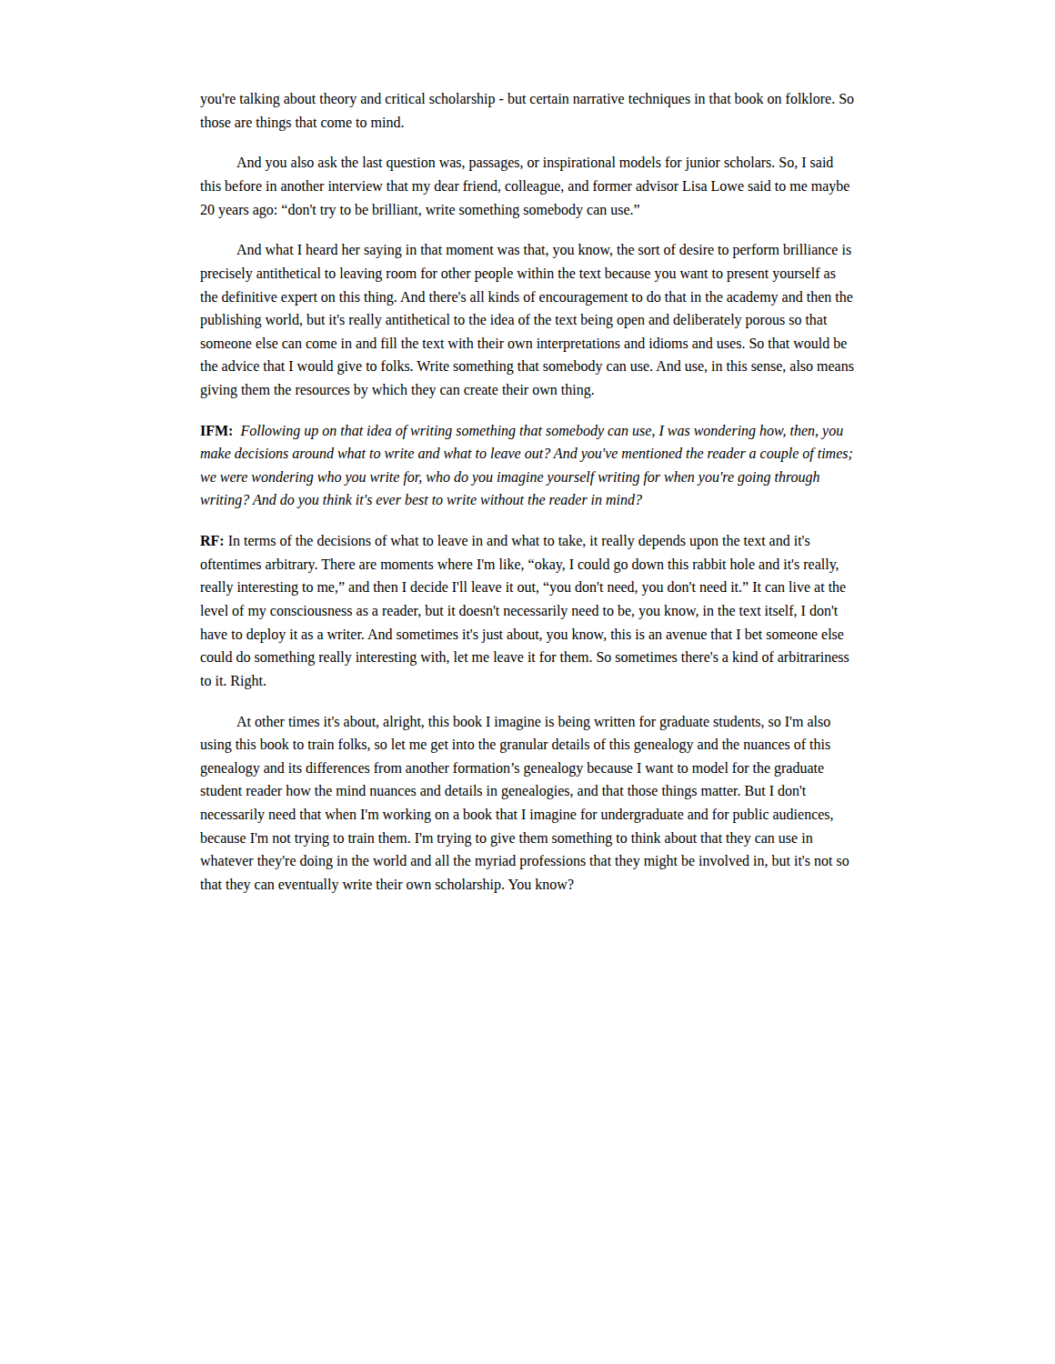you're talking about theory and critical scholarship - but certain narrative techniques in that book on folklore. So those are things that come to mind.
And you also ask the last question was, passages, or inspirational models for junior scholars. So, I said this before in another interview that my dear friend, colleague, and former advisor Lisa Lowe said to me maybe 20 years ago: “don't try to be brilliant, write something somebody can use.”
And what I heard her saying in that moment was that, you know, the sort of desire to perform brilliance is precisely antithetical to leaving room for other people within the text because you want to present yourself as the definitive expert on this thing. And there's all kinds of encouragement to do that in the academy and then the publishing world, but it's really antithetical to the idea of the text being open and deliberately porous so that someone else can come in and fill the text with their own interpretations and idioms and uses. So that would be the advice that I would give to folks. Write something that somebody can use. And use, in this sense, also means giving them the resources by which they can create their own thing.
IFM: Following up on that idea of writing something that somebody can use, I was wondering how, then, you make decisions around what to write and what to leave out? And you've mentioned the reader a couple of times; we were wondering who you write for, who do you imagine yourself writing for when you're going through writing? And do you think it's ever best to write without the reader in mind?
RF: In terms of the decisions of what to leave in and what to take, it really depends upon the text and it's oftentimes arbitrary. There are moments where I'm like, “okay, I could go down this rabbit hole and it's really, really interesting to me,” and then I decide I'll leave it out, “you don't need, you don't need it.” It can live at the level of my consciousness as a reader, but it doesn't necessarily need to be, you know, in the text itself, I don't have to deploy it as a writer. And sometimes it's just about, you know, this is an avenue that I bet someone else could do something really interesting with, let me leave it for them. So sometimes there's a kind of arbitrariness to it. Right.
At other times it's about, alright, this book I imagine is being written for graduate students, so I'm also using this book to train folks, so let me get into the granular details of this genealogy and the nuances of this genealogy and its differences from another formation’s genealogy because I want to model for the graduate student reader how the mind nuances and details in genealogies, and that those things matter. But I don't necessarily need that when I'm working on a book that I imagine for undergraduate and for public audiences, because I'm not trying to train them. I'm trying to give them something to think about that they can use in whatever they're doing in the world and all the myriad professions that they might be involved in, but it's not so that they can eventually write their own scholarship. You know?